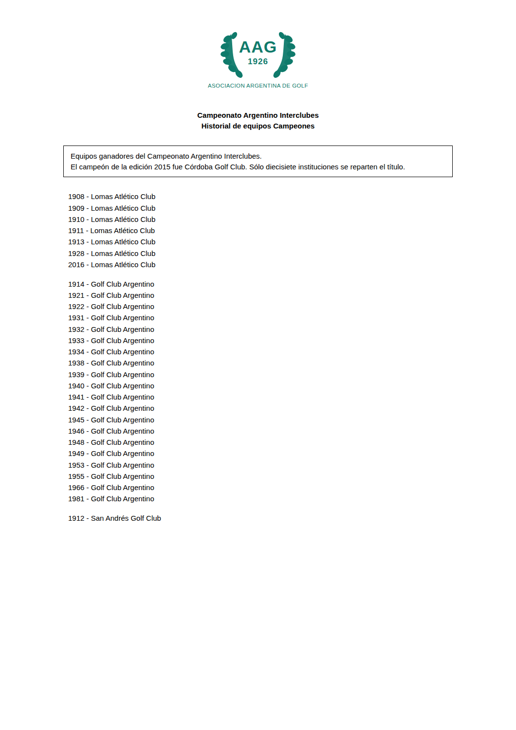AAG 1926 ASOCIACION ARGENTINA DE GOLF
Campeonato Argentino Interclubes
Historial de equipos Campeones
Equipos ganadores del Campeonato Argentino Interclubes.
El campeón de la edición 2015 fue Córdoba Golf Club. Sólo diecisiete instituciones se reparten el título.
1908 - Lomas Atlético Club
1909 - Lomas Atlético Club
1910 - Lomas Atlético Club
1911 - Lomas Atlético Club
1913 - Lomas Atlético Club
1928 - Lomas Atlético Club
2016 - Lomas Atlético Club
1914 - Golf Club Argentino
1921 - Golf Club Argentino
1922 - Golf Club Argentino
1931 - Golf Club Argentino
1932 - Golf Club Argentino
1933 - Golf Club Argentino
1934 - Golf Club Argentino
1938 - Golf Club Argentino
1939 - Golf Club Argentino
1940 - Golf Club Argentino
1941 - Golf Club Argentino
1942 - Golf Club Argentino
1945 - Golf Club Argentino
1946 - Golf Club Argentino
1948 - Golf Club Argentino
1949 - Golf Club Argentino
1953 - Golf Club Argentino
1955 - Golf Club Argentino
1966 - Golf Club Argentino
1981 - Golf Club Argentino
1912 - San Andrés Golf Club